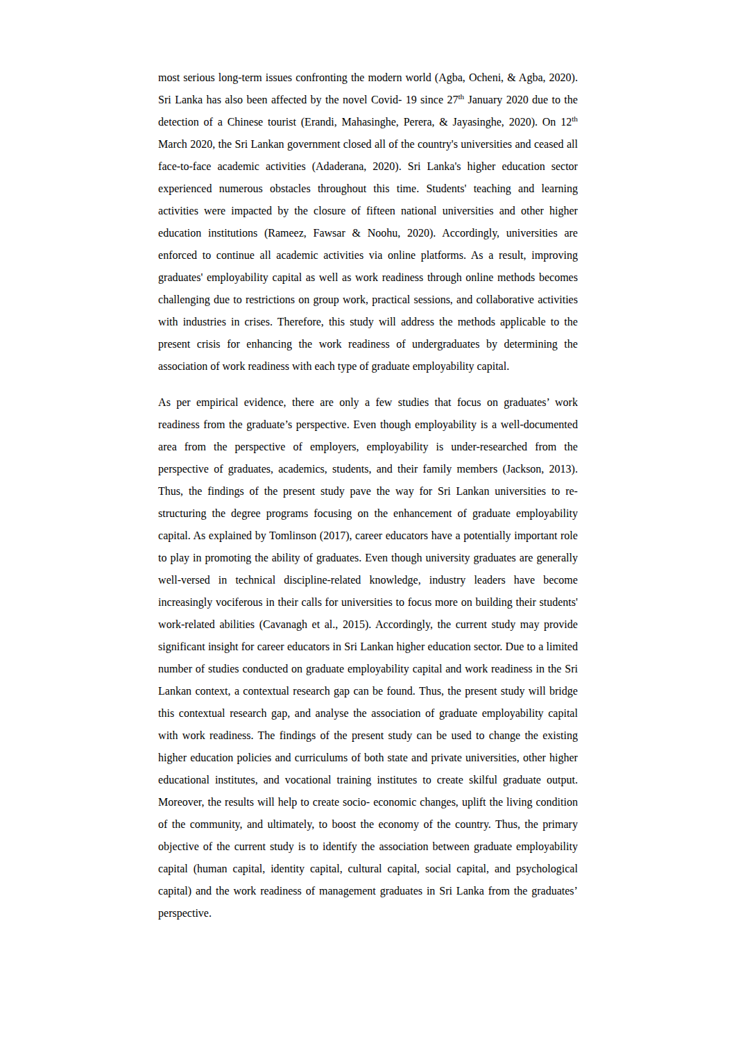most serious long-term issues confronting the modern world (Agba, Ocheni, & Agba, 2020). Sri Lanka has also been affected by the novel Covid- 19 since 27th January 2020 due to the detection of a Chinese tourist (Erandi, Mahasinghe, Perera, & Jayasinghe, 2020). On 12th March 2020, the Sri Lankan government closed all of the country's universities and ceased all face-to-face academic activities (Adaderana, 2020). Sri Lanka's higher education sector experienced numerous obstacles throughout this time. Students' teaching and learning activities were impacted by the closure of fifteen national universities and other higher education institutions (Rameez, Fawsar & Noohu, 2020). Accordingly, universities are enforced to continue all academic activities via online platforms. As a result, improving graduates' employability capital as well as work readiness through online methods becomes challenging due to restrictions on group work, practical sessions, and collaborative activities with industries in crises. Therefore, this study will address the methods applicable to the present crisis for enhancing the work readiness of undergraduates by determining the association of work readiness with each type of graduate employability capital.
As per empirical evidence, there are only a few studies that focus on graduates’ work readiness from the graduate’s perspective. Even though employability is a well-documented area from the perspective of employers, employability is under-researched from the perspective of graduates, academics, students, and their family members (Jackson, 2013). Thus, the findings of the present study pave the way for Sri Lankan universities to re-structuring the degree programs focusing on the enhancement of graduate employability capital. As explained by Tomlinson (2017), career educators have a potentially important role to play in promoting the ability of graduates. Even though university graduates are generally well-versed in technical discipline-related knowledge, industry leaders have become increasingly vociferous in their calls for universities to focus more on building their students' work-related abilities (Cavanagh et al., 2015). Accordingly, the current study may provide significant insight for career educators in Sri Lankan higher education sector. Due to a limited number of studies conducted on graduate employability capital and work readiness in the Sri Lankan context, a contextual research gap can be found. Thus, the present study will bridge this contextual research gap, and analyse the association of graduate employability capital with work readiness. The findings of the present study can be used to change the existing higher education policies and curriculums of both state and private universities, other higher educational institutes, and vocational training institutes to create skilful graduate output. Moreover, the results will help to create socio- economic changes, uplift the living condition of the community, and ultimately, to boost the economy of the country. Thus, the primary objective of the current study is to identify the association between graduate employability capital (human capital, identity capital, cultural capital, social capital, and psychological capital) and the work readiness of management graduates in Sri Lanka from the graduates’ perspective.